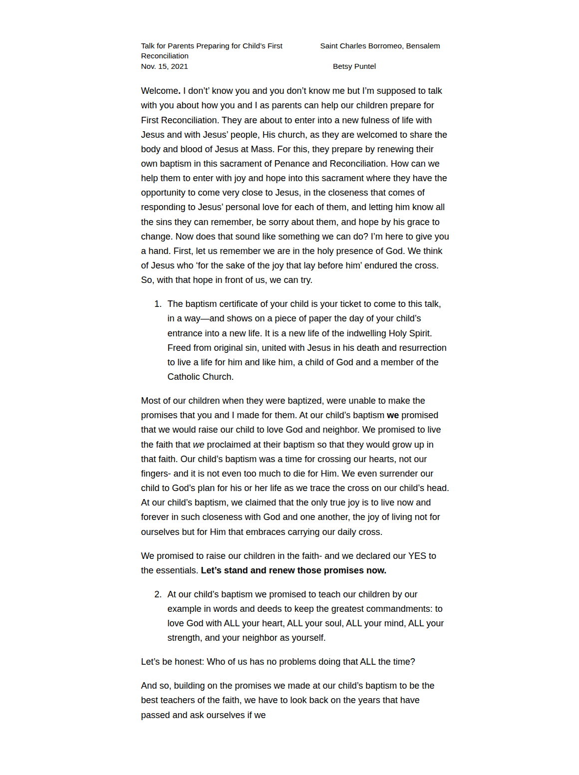Talk for Parents Preparing for Child’s First Reconciliation Saint Charles Borromeo, Bensalem
Nov. 15, 2021 Betsy Puntel
Welcome. I don’t’ know you and you don’t know me but I’m supposed to talk with you about how you and I as parents can help our children prepare for First Reconciliation. They are about to enter into a new fulness of life with Jesus and with Jesus’ people, His church, as they are welcomed to share the body and blood of Jesus at Mass. For this, they prepare by renewing their own baptism in this sacrament of Penance and Reconciliation. How can we help them to enter with joy and hope into this sacrament where they have the opportunity to come very close to Jesus, in the closeness that comes of responding to Jesus’ personal love for each of them, and letting him know all the sins they can remember, be sorry about them, and hope by his grace to change. Now does that sound like something we can do? I’m here to give you a hand. First, let us remember we are in the holy presence of God. We think of Jesus who ‘for the sake of the joy that lay before him’ endured the cross. So, with that hope in front of us, we can try.
The baptism certificate of your child is your ticket to come to this talk, in a way—and shows on a piece of paper the day of your child’s entrance into a new life. It is a new life of the indwelling Holy Spirit. Freed from original sin, united with Jesus in his death and resurrection to live a life for him and like him, a child of God and a member of the Catholic Church.
Most of our children when they were baptized, were unable to make the promises that you and I made for them. At our child’s baptism we promised that we would raise our child to love God and neighbor. We promised to live the faith that we proclaimed at their baptism so that they would grow up in that faith. Our child’s baptism was a time for crossing our hearts, not our fingers- and it is not even too much to die for Him. We even surrender our child to God’s plan for his or her life as we trace the cross on our child’s head. At our child’s baptism, we claimed that the only true joy is to live now and forever in such closeness with God and one another, the joy of living not for ourselves but for Him that embraces carrying our daily cross.
We promised to raise our children in the faith- and we declared our YES to the essentials. Let’s stand and renew those promises now.
At our child’s baptism we promised to teach our children by our example in words and deeds to keep the greatest commandments: to love God with ALL your heart, ALL your soul, ALL your mind, ALL your strength, and your neighbor as yourself.
Let’s be honest: Who of us has no problems doing that ALL the time?
And so, building on the promises we made at our child’s baptism to be the best teachers of the faith, we have to look back on the years that have passed and ask ourselves if we